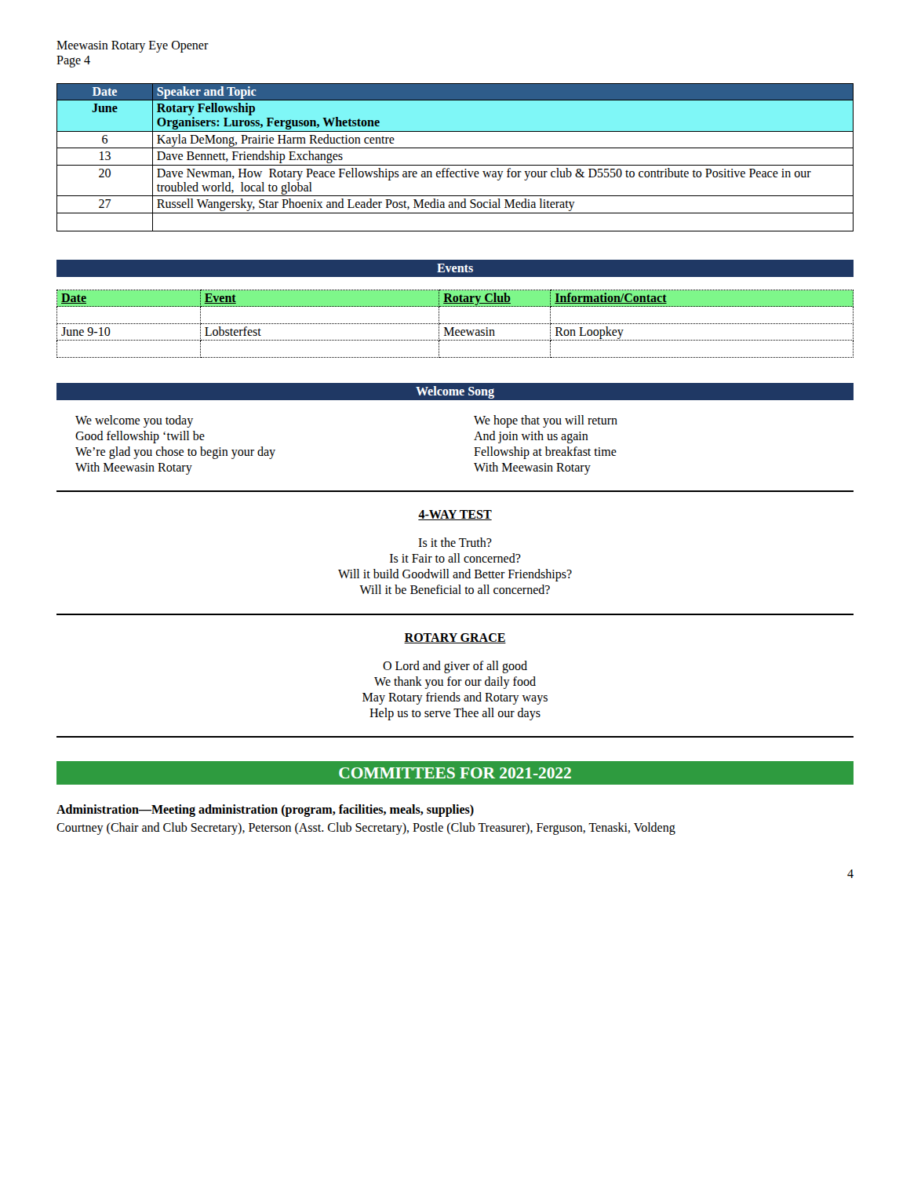Meewasin Rotary Eye Opener
Page 4
| Date | Speaker and Topic |
| --- | --- |
| June | Rotary Fellowship Organisers: Luross, Ferguson, Whetstone |
| 6 | Kayla DeMong, Prairie Harm Reduction centre |
| 13 | Dave Bennett, Friendship Exchanges |
| 20 | Dave Newman, How Rotary Peace Fellowships are an effective way for your club & D5550 to contribute to Positive Peace in our troubled world, local to global |
| 27 | Russell Wangersky, Star Phoenix and Leader Post, Media and Social Media literaty |
Events
| Date | Event | Rotary Club | Information/Contact |
| --- | --- | --- | --- |
| June 9-10 | Lobsterfest | Meewasin | Ron Loopkey |
Welcome Song
We welcome you today
Good fellowship ‘twill be
We’re glad you chose to begin your day
With Meewasin Rotary
We hope that you will return
And join with us again
Fellowship at breakfast time
With Meewasin Rotary
4-WAY TEST
Is it the Truth?
Is it Fair to all concerned?
Will it build Goodwill and Better Friendships?
Will it be Beneficial to all concerned?
ROTARY GRACE
O Lord and giver of all good
We thank you for our daily food
May Rotary friends and Rotary ways
Help us to serve Thee all our days
COMMITTEES FOR 2021-2022
Administration—Meeting administration (program, facilities, meals, supplies)
Courtney (Chair and Club Secretary), Peterson (Asst. Club Secretary), Postle (Club Treasurer), Ferguson, Tenaski, Voldeng
4